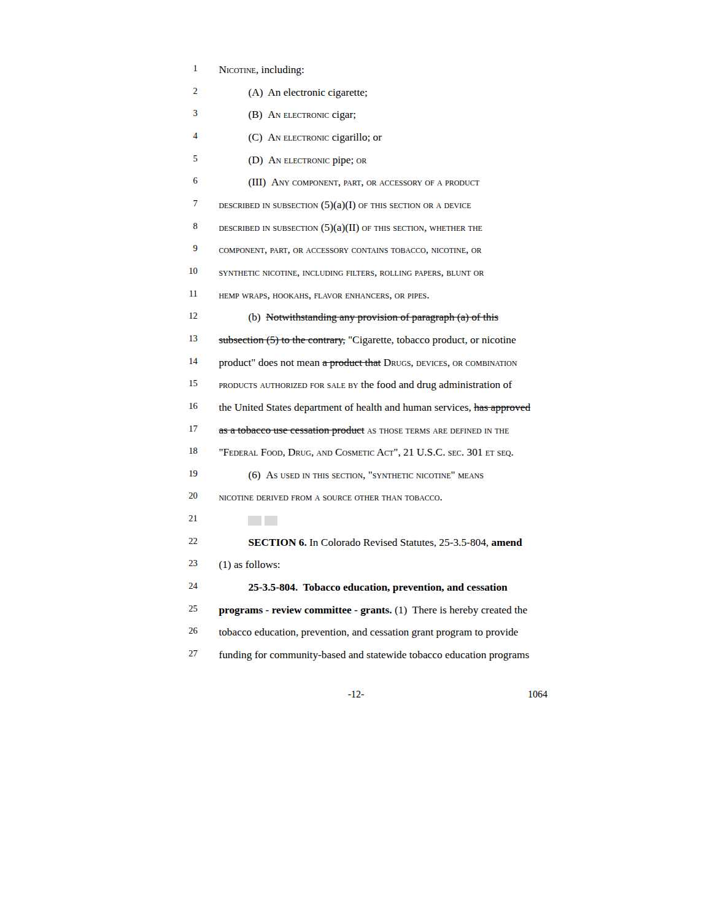| 1 | Nicotine , including: |
| 2 | (A) An electronic cigarette; |
| 3 | (B) An electronic cigar; |
| 4 | (C) An electronic cigarillo; or |
| 5 | (D) An electronic pipe; or |
| 6 | (III) Any component, part, or accessory of a product |
| 7 | described in subsection (5)(a)(I) of this section or a device |
| 8 | described in subsection (5)(a)(II) of this section, whether the |
| 9 | component, part, or accessory contains tobacco, nicotine, or |
| 10 | synthetic nicotine, including filters, rolling papers, blunt or |
| 11 | hemp wraps, hookahs, flavor enhancers, or pipes. |
| 12 | (b) Notwithstanding any provision of paragraph (a) of this |
| 13 | subsection (5) to the contrary, "Cigarette, tobacco product, or nicotine |
| 14 | product" does not mean a product that Drugs, devices, or combination |
| 15 | products authorized for sale by the food and drug administration of |
| 16 | the United States department of health and human services, has approved |
| 17 | as a tobacco use cessation product as those terms are defined in the |
| 18 | " Federal Food, Drug, and Cosmetic Act ", 21 U.S.C. sec. 301 et seq. |
| 19 | (6) As used in this section, " synthetic nicotine " means |
| 20 | nicotine derived from a source other than tobacco. |
| 21 | |
| 22 | SECTION 6. In Colorado Revised Statutes, 25-3.5-804, amend |
| 23 | (1) as follows: |
| 24 | 25-3.5-804. Tobacco education, prevention, and cessation |
| 25 | programs - review committee - grants. (1) There is hereby created the |
| 26 | tobacco education, prevention, and cessation grant program to provide |
| 27 | funding for community-based and statewide tobacco education programs |
-12- 1064